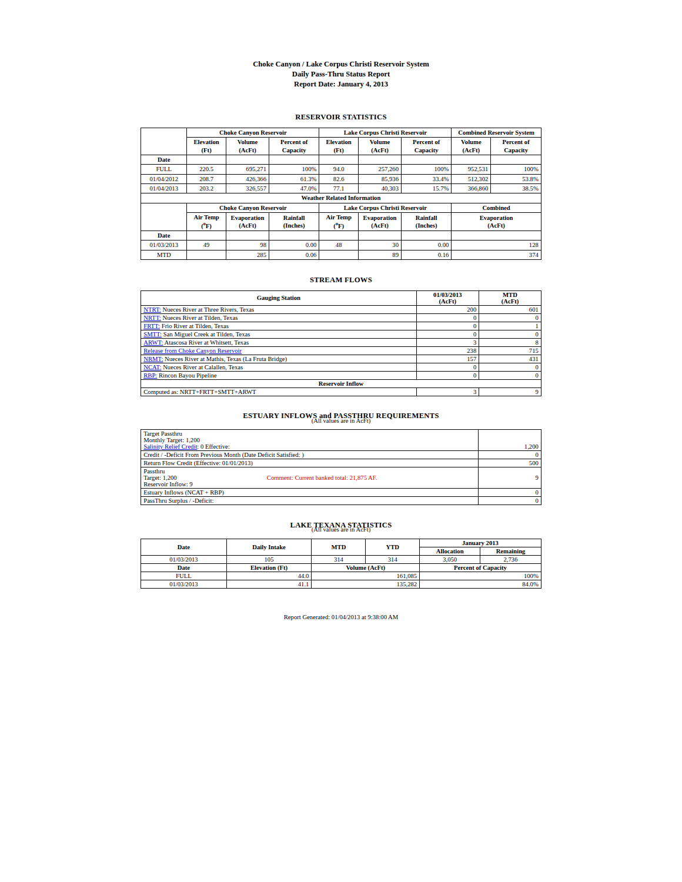Choke Canyon / Lake Corpus Christi Reservoir System
Daily Pass-Thru Status Report
Report Date: January 4, 2013
RESERVOIR STATISTICS
| | Choke Canyon Reservoir | Lake Corpus Christi Reservoir | Combined Reservoir System |
| --- | --- | --- | --- |
| Elevation (Ft) | Volume (AcFt) | Percent of Capacity | Elevation (Ft) | Volume (AcFt) | Percent of Capacity | Volume (AcFt) | Percent of Capacity |
| Date | | | | | | | | |
| FULL | 220.5 | 695,271 | 100% | 94.0 | 257,260 | 100% | 952,531 | 100% |
| 01/04/2012 | 208.7 | 426,366 | 61.3% | 82.6 | 85,936 | 33.4% | 512,302 | 53.8% |
| 01/04/2013 | 203.2 | 326,557 | 47.0% | 77.1 | 40,303 | 15.7% | 366,860 | 38.5% |
| Weather Related Information |
| | Choke Canyon Reservoir | Lake Corpus Christi Reservoir | Combined |
| Air Temp ( o F) | Evaporation (AcFt) | Rainfall (Inches) | Air Temp ( o F) | Evaporation (AcFt) | Rainfall (Inches) | Evaporation (AcFt) |
| Date | | | | | | | |
| 01/03/2013 | 49 | 98 | 0.00 | 48 | 30 | 0.00 | 128 |
| MTD | | 285 | 0.06 | | 89 | 0.16 | 374 |
STREAM FLOWS
| Gauging Station | 01/03/2013 (AcFt) | MTD (AcFt) |
| --- | --- | --- |
| NTRT: Nueces River at Three Rivers, Texas | 200 | 601 |
| NRTT: Nueces River at Tilden, Texas | 0 | 0 |
| FRTT: Frio River at Tilden, Texas | 0 | 1 |
| SMTT: San Miguel Creek at Tilden, Texas | 0 | 0 |
| ARWT: Atascosa River at Whitsett, Texas | 3 | 8 |
| Release from Choke Canyon Reservoir | 238 | 715 |
| NRMT: Nueces River at Mathis, Texas (La Fruta Bridge) | 157 | 431 |
| NCAT: Nueces River at Calallen, Texas | 0 | 0 |
| RBP: Rincon Bayou Pipeline | 0 | 0 |
| Reservoir Inflow |
| Computed as: NRTT+FRTT+SMTT+ARWT | 3 | 9 |
ESTUARY INFLOWS and PASSTHRU REQUIREMENTS
(All values are in AcFt)
| Target Passthru Monthly Target: 1,200 Salinity Relief Credit : 0 Effective: | 1,200 |
| Credit / -Deficit From Previous Month (Date Deficit Satisfied: ) | 0 |
| Return Flow Credit (Effective: 01/01/2013) | 500 |
| / Passthru Target: 1,200 Reservoir Inflow: 9 / Comment: Current banked total: 21,875 AF. / | 9 |
| Estuary Inflows (NCAT + RBP) | 0 |
| PassThru Surplus / -Deficit: | 0 |
LAKE TEXANA STATISTICS
(All values are in AcFt)
| Date | Daily Intake | MTD | YTD | January 2013 |
| --- | --- | --- | --- | --- |
| Allocation | Remaining |
| 01/03/2013 | 105 | 314 | 314 | 3,050 | 2,736 |
| Date | Elevation (Ft) | Volume (AcFt) | Percent of Capacity |
| FULL | 44.0 | 161,085 | 100% |
| 01/03/2013 | 41.1 | 135,282 | 84.0% |
Report Generated: 01/04/2013 at 9:38:00 AM